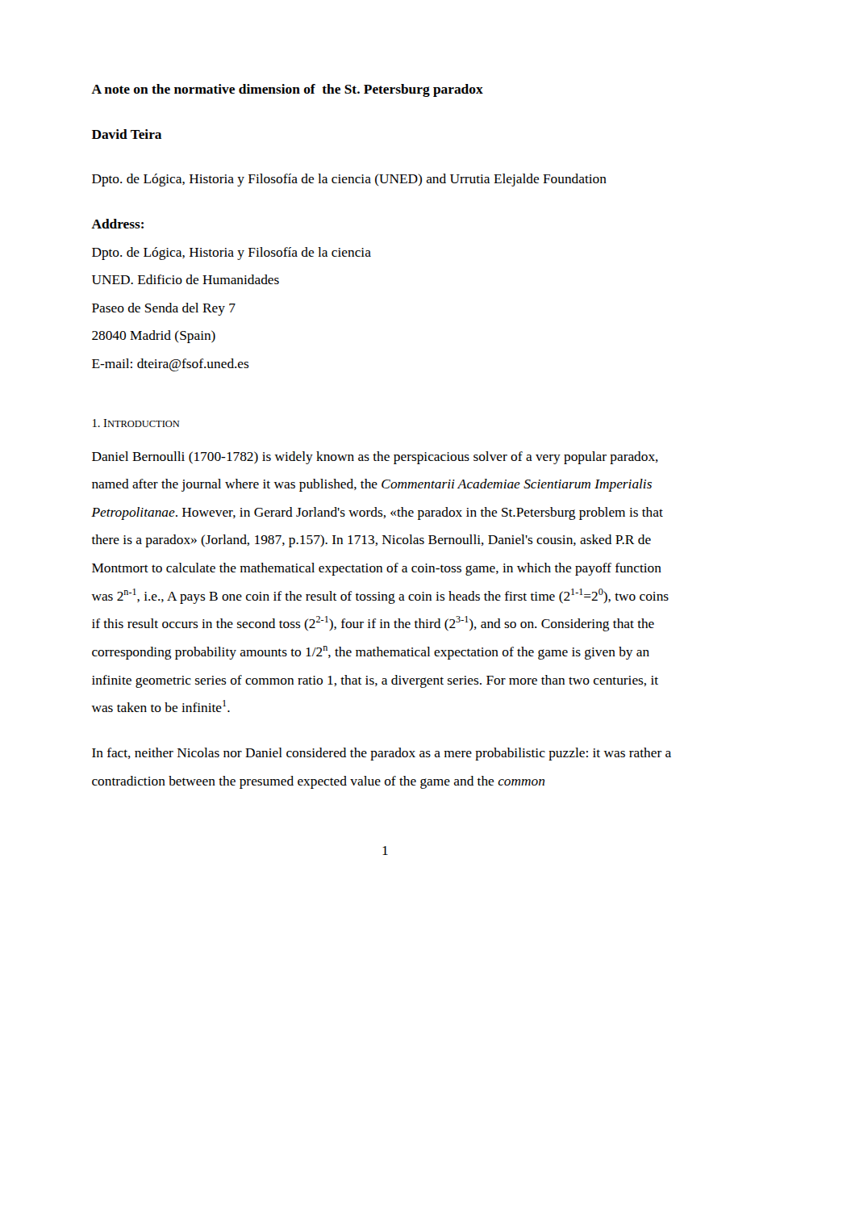A note on the normative dimension of the St. Petersburg paradox
David Teira
Dpto. de Lógica, Historia y Filosofía de la ciencia (UNED) and Urrutia Elejalde Foundation
Address:
Dpto. de Lógica, Historia y Filosofía de la ciencia
UNED. Edificio de Humanidades
Paseo de Senda del Rey 7
28040 Madrid (Spain)
E-mail: dteira@fsof.uned.es
1. INTRODUCTION
Daniel Bernoulli (1700-1782) is widely known as the perspicacious solver of a very popular paradox, named after the journal where it was published, the Commentarii Academiae Scientiarum Imperialis Petropolitanae. However, in Gerard Jorland's words, «the paradox in the St.Petersburg problem is that there is a paradox» (Jorland, 1987, p.157). In 1713, Nicolas Bernoulli, Daniel's cousin, asked P.R de Montmort to calculate the mathematical expectation of a coin-toss game, in which the payoff function was 2n-1, i.e., A pays B one coin if the result of tossing a coin is heads the first time (21-1=20), two coins if this result occurs in the second toss (22-1), four if in the third (23-1), and so on. Considering that the corresponding probability amounts to 1/2n, the mathematical expectation of the game is given by an infinite geometric series of common ratio 1, that is, a divergent series. For more than two centuries, it was taken to be infinite1.
In fact, neither Nicolas nor Daniel considered the paradox as a mere probabilistic puzzle: it was rather a contradiction between the presumed expected value of the game and the common
1